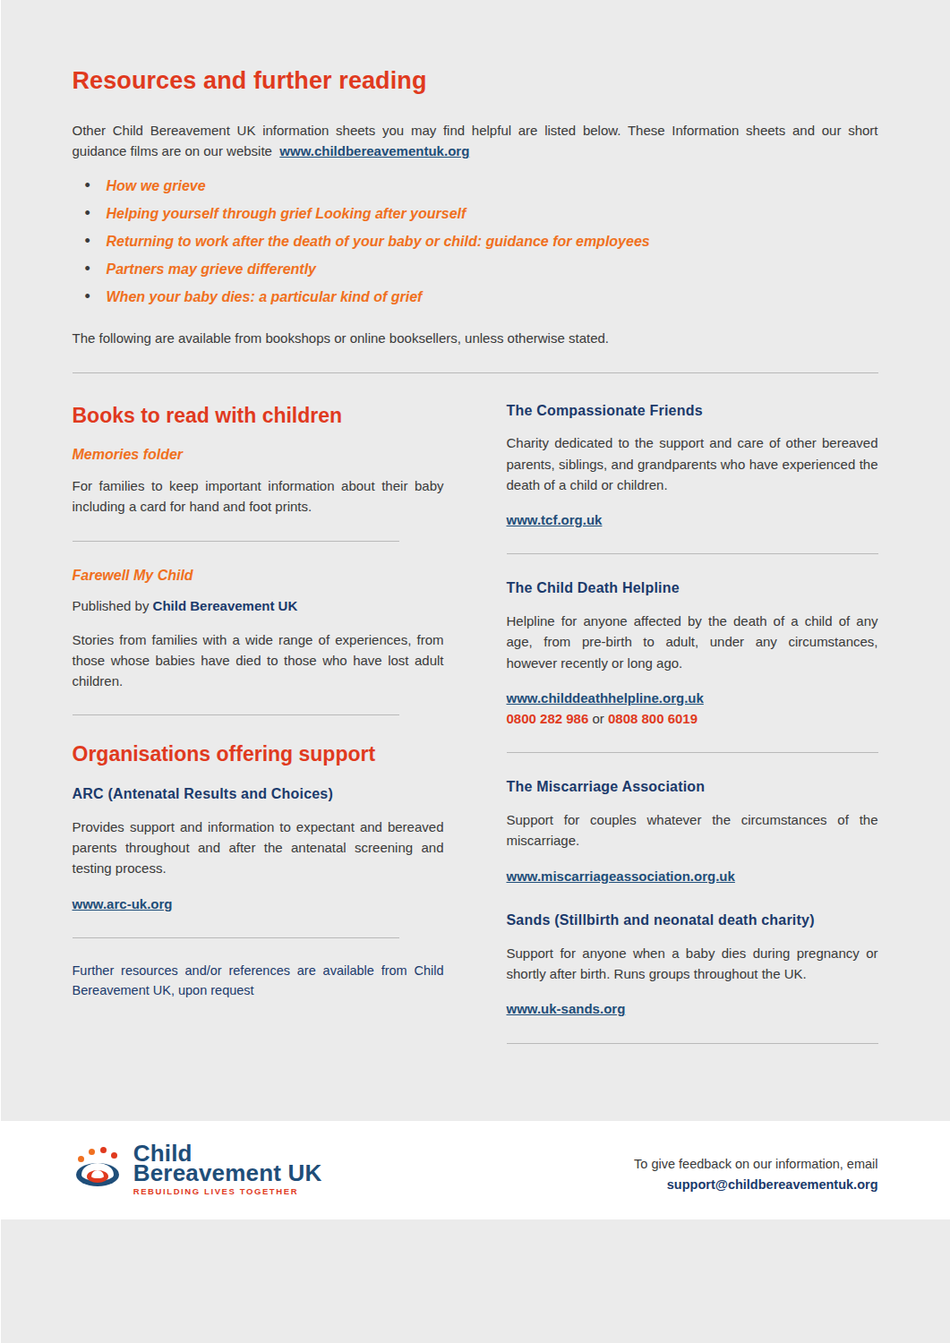Resources and further reading
Other Child Bereavement UK information sheets you may find helpful are listed below. These Information sheets and our short guidance films are on our website www.childbereavementuk.org
How we grieve
Helping yourself through grief Looking after yourself
Returning to work after the death of your baby or child: guidance for employees
Partners may grieve differently
When your baby dies: a particular kind of grief
The following are available from bookshops or online booksellers, unless otherwise stated.
Books to read with children
Memories folder
For families to keep important information about their baby including a card for hand and foot prints.
Farewell My Child
Published by Child Bereavement UK
Stories from families with a wide range of experiences, from those whose babies have died to those who have lost adult children.
Organisations offering support
ARC (Antenatal Results and Choices)
Provides support and information to expectant and bereaved parents throughout and after the antenatal screening and testing process.
www.arc-uk.org
Further resources and/or references are available from Child Bereavement UK, upon request
The Compassionate Friends
Charity dedicated to the support and care of other bereaved parents, siblings, and grandparents who have experienced the death of a child or children.
www.tcf.org.uk
The Child Death Helpline
Helpline for anyone affected by the death of a child of any age, from pre-birth to adult, under any circumstances, however recently or long ago.
www.childdeathhelpline.org.uk
0800 282 986 or 0808 800 6019
The Miscarriage Association
Support for couples whatever the circumstances of the miscarriage.
www.miscarriageassociation.org.uk
Sands (Stillbirth and neonatal death charity)
Support for anyone when a baby dies during pregnancy or shortly after birth. Runs groups throughout the UK.
www.uk-sands.org
Child Bereavement UK REBUILDING LIVES TOGETHER
To give feedback on our information, email
support@childbereavementuk.org